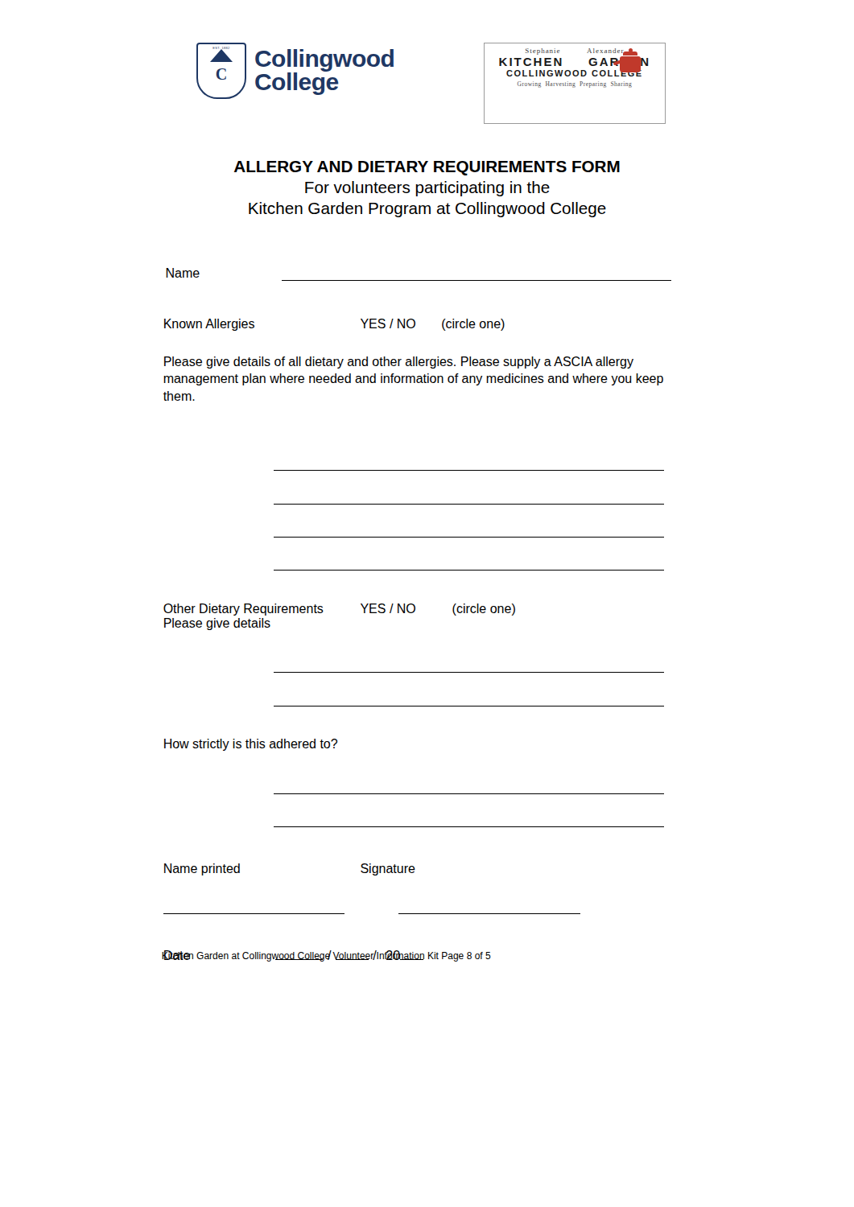EST. 1882
Collingwood College
Stephanie Alexander
KITCHEN GARDEN
COLLINGWOOD COLLEGE
Growing Harvesting Preparing Sharing
ALLERGY AND DIETARY REQUIREMENTS FORM
For volunteers participating in the
Kitchen Garden Program at Collingwood College
Name
Known Allergies
YES / NO
(circle one)
Please give details of all dietary and other allergies. Please supply a ASCIA allergy management plan where needed and information of any medicines and where you keep them.
Other Dietary Requirements
YES / NO
(circle one)
Please give details
How strictly is this adhered to?
Name printed
Signature
Date
/ /20
Kitchen Garden at Collingwood College Volunteer Information Kit Page 8 of 5